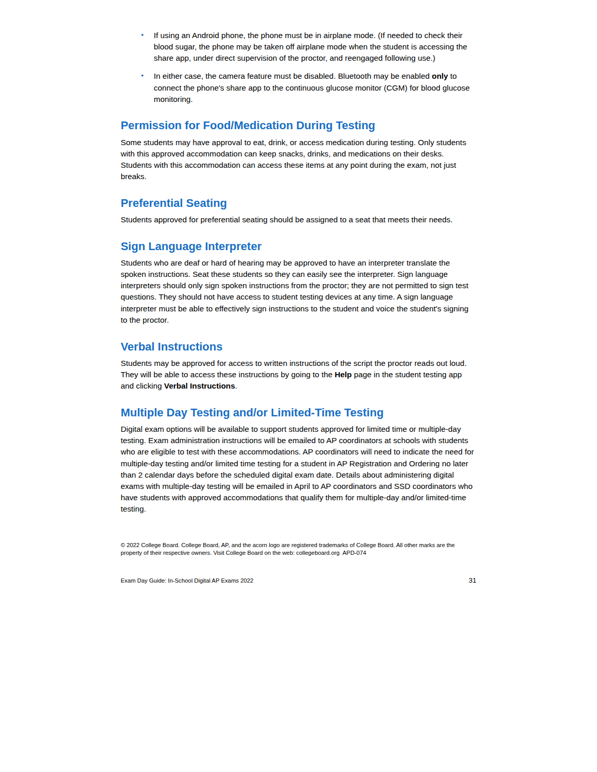If using an Android phone, the phone must be in airplane mode. (If needed to check their blood sugar, the phone may be taken off airplane mode when the student is accessing the share app, under direct supervision of the proctor, and reengaged following use.)
In either case, the camera feature must be disabled. Bluetooth may be enabled only to connect the phone's share app to the continuous glucose monitor (CGM) for blood glucose monitoring.
Permission for Food/Medication During Testing
Some students may have approval to eat, drink, or access medication during testing. Only students with this approved accommodation can keep snacks, drinks, and medications on their desks. Students with this accommodation can access these items at any point during the exam, not just breaks.
Preferential Seating
Students approved for preferential seating should be assigned to a seat that meets their needs.
Sign Language Interpreter
Students who are deaf or hard of hearing may be approved to have an interpreter translate the spoken instructions. Seat these students so they can easily see the interpreter. Sign language interpreters should only sign spoken instructions from the proctor; they are not permitted to sign test questions. They should not have access to student testing devices at any time. A sign language interpreter must be able to effectively sign instructions to the student and voice the student's signing to the proctor.
Verbal Instructions
Students may be approved for access to written instructions of the script the proctor reads out loud. They will be able to access these instructions by going to the Help page in the student testing app and clicking Verbal Instructions.
Multiple Day Testing and/or Limited-Time Testing
Digital exam options will be available to support students approved for limited time or multiple-day testing. Exam administration instructions will be emailed to AP coordinators at schools with students who are eligible to test with these accommodations. AP coordinators will need to indicate the need for multiple-day testing and/or limited time testing for a student in AP Registration and Ordering no later than 2 calendar days before the scheduled digital exam date. Details about administering digital exams with multiple-day testing will be emailed in April to AP coordinators and SSD coordinators who have students with approved accommodations that qualify them for multiple-day and/or limited-time testing.
© 2022 College Board. College Board, AP, and the acorn logo are registered trademarks of College Board. All other marks are the property of their respective owners. Visit College Board on the web: collegeboard.org APD-074
Exam Day Guide: In-School Digital AP Exams 2022 31